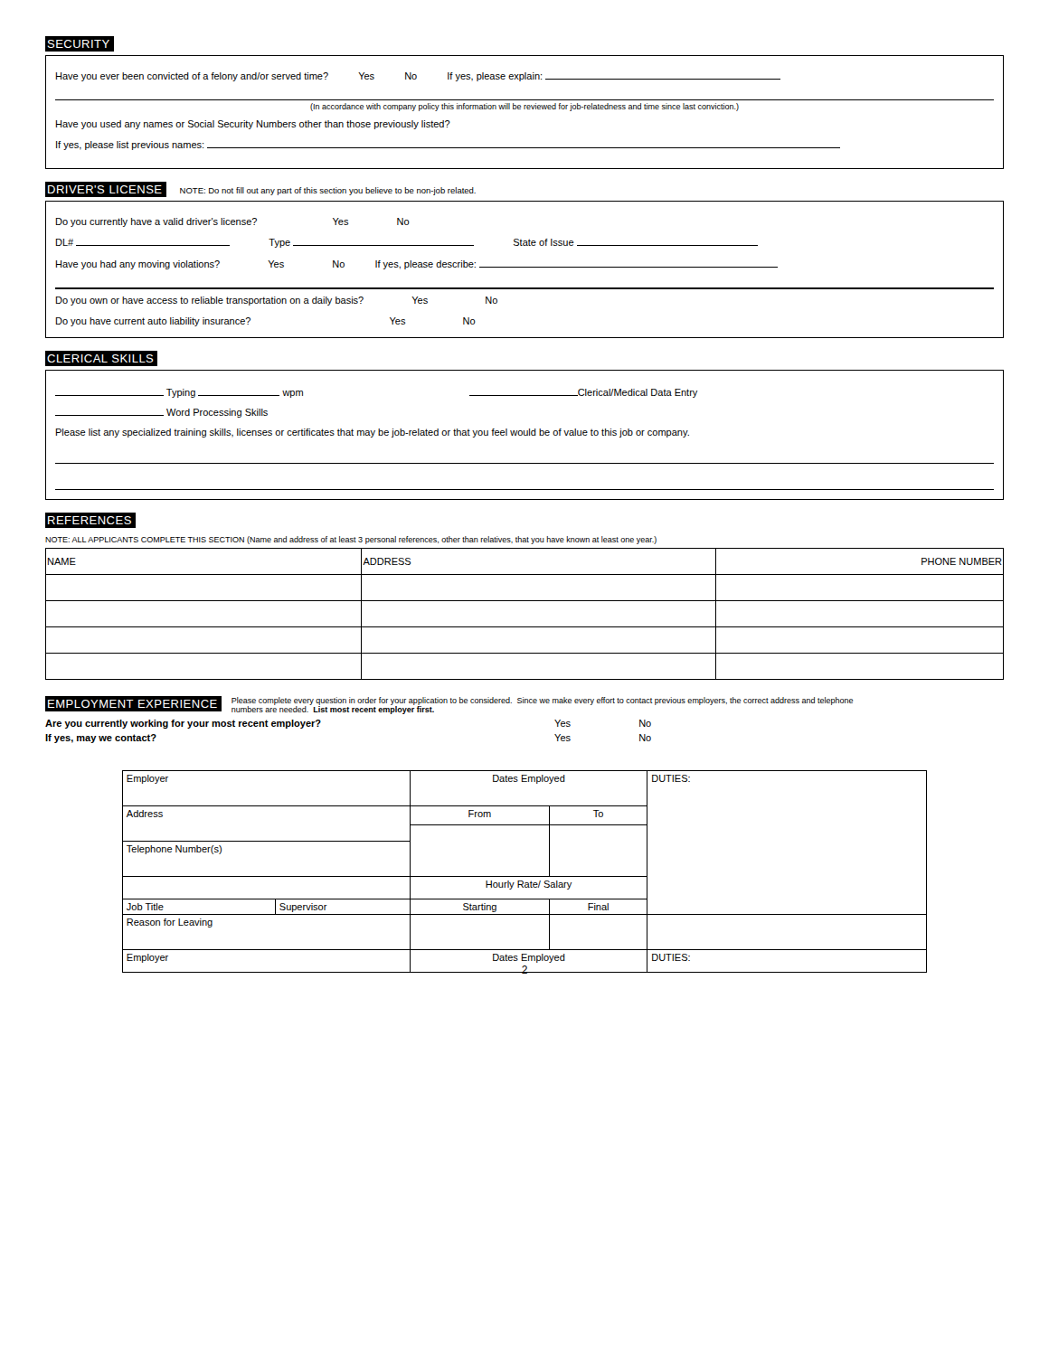SECURITY
Have you ever been convicted of a felony and/or served time? Yes No If yes, please explain:
(In accordance with company policy this information will be reviewed for job-relatedness and time since last conviction.)
Have you used any names or Social Security Numbers other than those previously listed?
If yes, please list previous names:
DRIVER'S LICENSE NOTE: Do not fill out any part of this section you believe to be non-job related.
Do you currently have a valid driver's license? Yes No
DL# Type State of Issue
Have you had any moving violations? Yes No If yes, please describe:
Do you own or have access to reliable transportation on a daily basis? Yes No
Do you have current auto liability insurance? Yes No
CLERICAL SKILLS
Typing wpm Clerical/Medical Data Entry
Word Processing Skills
Please list any specialized training skills, licenses or certificates that may be job-related or that you feel would be of value to this job or company.
REFERENCES
NOTE: ALL APPLICANTS COMPLETE THIS SECTION (Name and address of at least 3 personal references, other than relatives, that you have known at least one year.)
| NAME | ADDRESS | PHONE NUMBER |
EMPLOYMENT EXPERIENCE Please complete every question in order for your application to be considered. Since we make every effort to contact previous employers, the correct address and telephone numbers are needed. List most recent employer first.
Are you currently working for your most recent employer? Yes No
If yes, may we contact? Yes No
| Employer | Dates Employed | DUTIES: |
| Address | From | To |
| Telephone Number(s) |
| | Hourly Rate/ Salary |
| Job Title | Supervisor | Starting | Final |
| Reason for Leaving | | | |
| Employer | Dates Employed | DUTIES: |
2